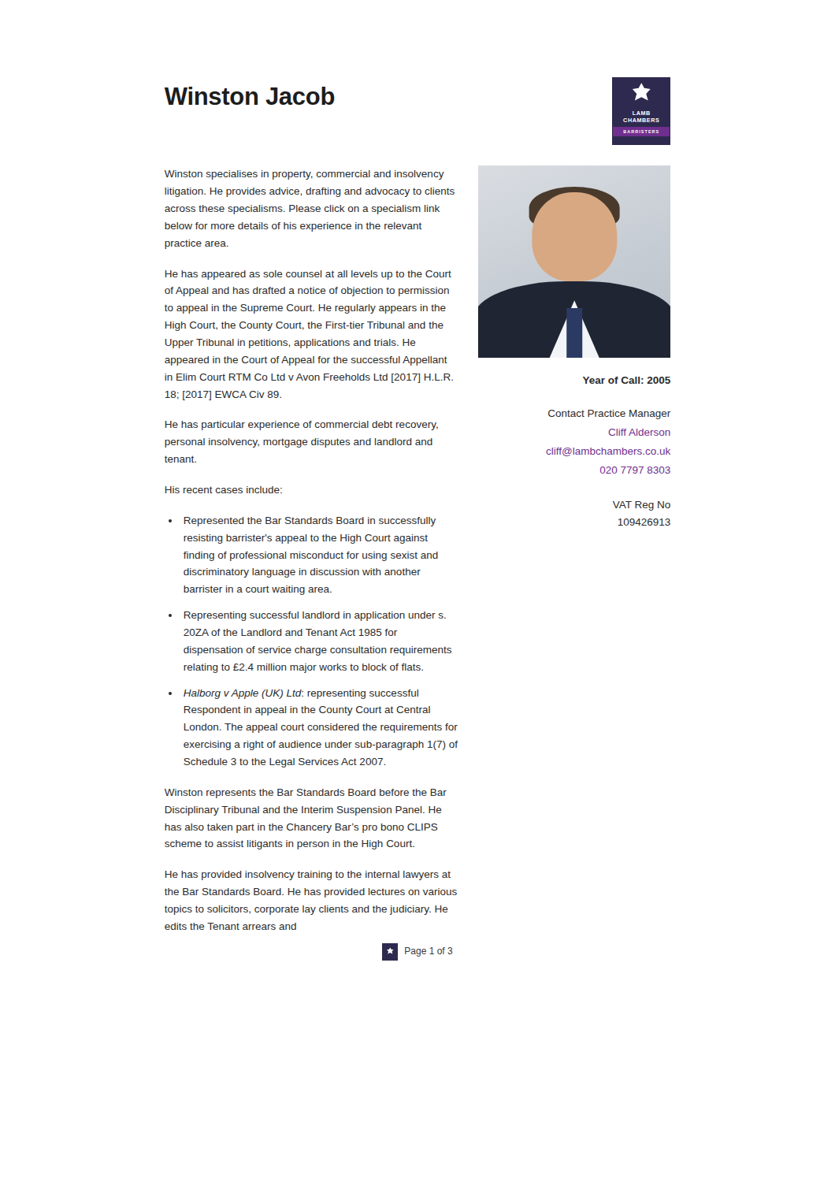Winston Jacob
Lamb
Chambers
Barristers
Winston specialises in property, commercial and insolvency litigation. He provides advice, drafting and advocacy to clients across these specialisms. Please click on a specialism link below for more details of his experience in the relevant practice area.
He has appeared as sole counsel at all levels up to the Court of Appeal and has drafted a notice of objection to permission to appeal in the Supreme Court. He regularly appears in the High Court, the County Court, the First-tier Tribunal and the Upper Tribunal in petitions, applications and trials. He appeared in the Court of Appeal for the successful Appellant in Elim Court RTM Co Ltd v Avon Freeholds Ltd [2017] H.L.R. 18; [2017] EWCA Civ 89.
He has particular experience of commercial debt recovery, personal insolvency, mortgage disputes and landlord and tenant.
His recent cases include:
Represented the Bar Standards Board in successfully resisting barrister's appeal to the High Court against finding of professional misconduct for using sexist and discriminatory language in discussion with another barrister in a court waiting area.
Representing successful landlord in application under s. 20ZA of the Landlord and Tenant Act 1985 for dispensation of service charge consultation requirements relating to £2.4 million major works to block of flats.
Halborg v Apple (UK) Ltd: representing successful Respondent in appeal in the County Court at Central London. The appeal court considered the requirements for exercising a right of audience under sub-paragraph 1(7) of Schedule 3 to the Legal Services Act 2007.
Winston represents the Bar Standards Board before the Bar Disciplinary Tribunal and the Interim Suspension Panel. He has also taken part in the Chancery Bar’s pro bono CLIPS scheme to assist litigants in person in the High Court.
He has provided insolvency training to the internal lawyers at the Bar Standards Board. He has provided lectures on various topics to solicitors, corporate lay clients and the judiciary. He edits the Tenant arrears and
Year of Call: 2005
Contact Practice Manager
Cliff Alderson
cliff@lambchambers.co.uk
020 7797 8303
VAT Reg No
109426913
Page 1 of 3